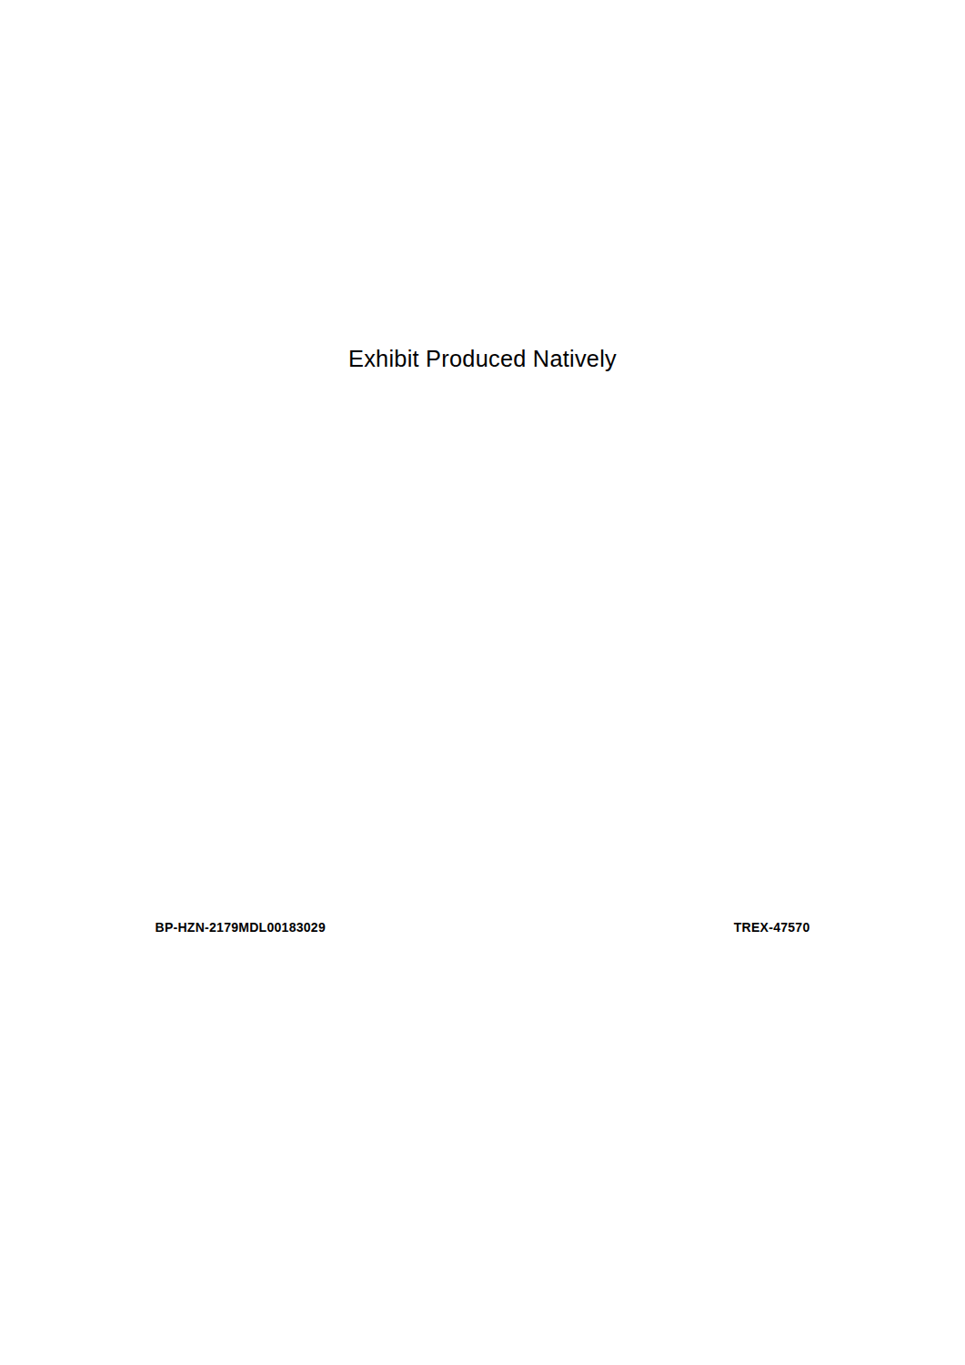Exhibit Produced Natively
BP-HZN-2179MDL00183029 TREX-47570